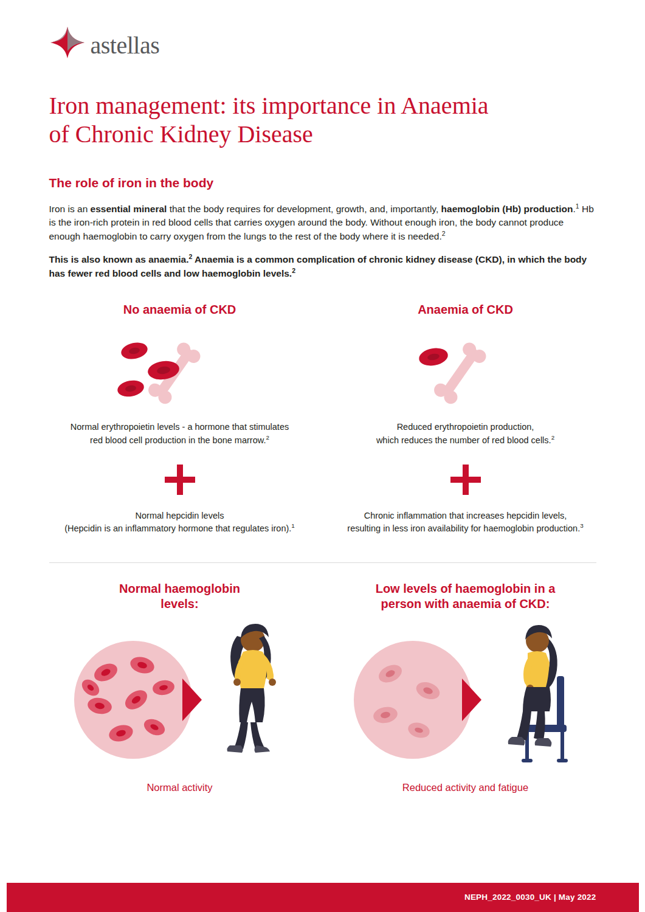astellas
Iron management: its importance in Anaemia
of Chronic Kidney Disease
The role of iron in the body
Iron is an essential mineral that the body requires for development, growth, and, importantly, haemoglobin (Hb) production.1 Hb is the iron-rich protein in red blood cells that carries oxygen around the body. Without enough iron, the body cannot produce enough haemoglobin to carry oxygen from the lungs to the rest of the body where it is needed.2
This is also known as anaemia.2 Anaemia is a common complication of chronic kidney disease (CKD), in which the body has fewer red blood cells and low haemoglobin levels.2
No anaemia of CKD
Normal erythropoietin levels - a hormone that stimulates
red blood cell production in the bone marrow.2
Normal hepcidin levels
(Hepcidin is an inflammatory hormone that regulates iron).1
Anaemia of CKD
Reduced erythropoietin production,
which reduces the number of red blood cells.2
Chronic inflammation that increases hepcidin levels,
resulting in less iron availability for haemoglobin production.3
Normal haemoglobin
levels:
Normal activity
Low levels of haemoglobin in a
person with anaemia of CKD:
Reduced activity and fatigue
NEPH_2022_0030_UK | May 2022